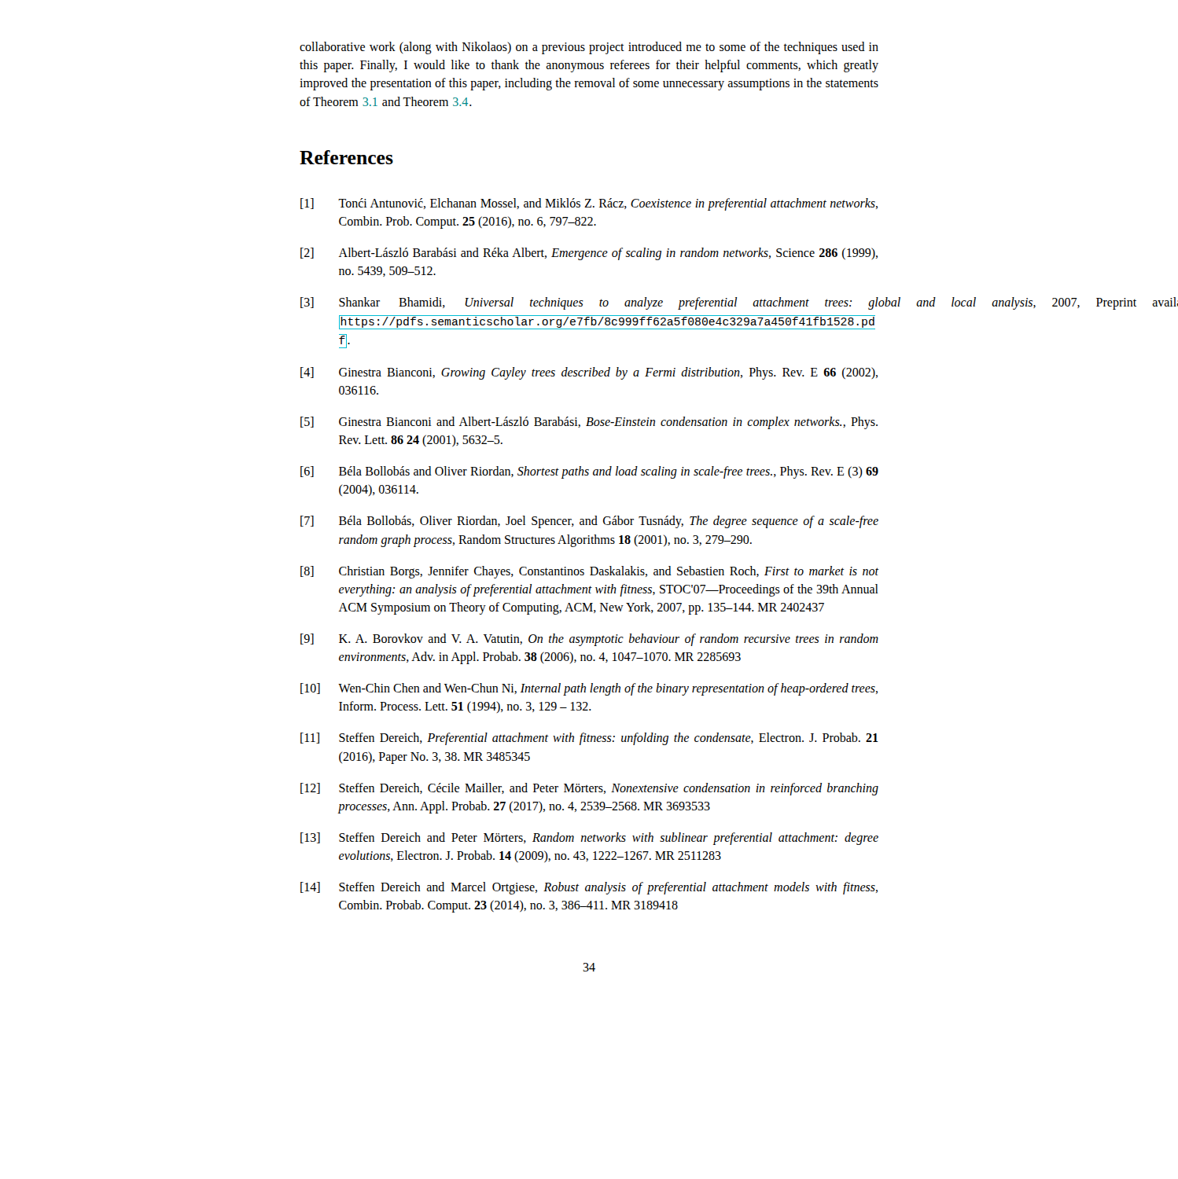collaborative work (along with Nikolaos) on a previous project introduced me to some of the techniques used in this paper. Finally, I would like to thank the anonymous referees for their helpful comments, which greatly improved the presentation of this paper, including the removal of some unnecessary assumptions in the statements of Theorem 3.1 and Theorem 3.4.
References
Tonći Antunović, Elchanan Mossel, and Miklós Z. Rácz, Coexistence in preferential attachment networks, Combin. Prob. Comput. 25 (2016), no. 6, 797–822.
Albert-László Barabási and Réka Albert, Emergence of scaling in random networks, Science 286 (1999), no. 5439, 509–512.
Shankar Bhamidi, Universal techniques to analyze preferential attachment trees: global and local analysis, 2007, Preprint available at https://pdfs.semanticscholar.org/e7fb/8c999ff62a5f080e4c329a7a450f41fb1528.pdf.
Ginestra Bianconi, Growing Cayley trees described by a Fermi distribution, Phys. Rev. E 66 (2002), 036116.
Ginestra Bianconi and Albert-László Barabási, Bose-Einstein condensation in complex networks., Phys. Rev. Lett. 86 24 (2001), 5632–5.
Béla Bollobás and Oliver Riordan, Shortest paths and load scaling in scale-free trees., Phys. Rev. E (3) 69 (2004), 036114.
Béla Bollobás, Oliver Riordan, Joel Spencer, and Gábor Tusnády, The degree sequence of a scale-free random graph process, Random Structures Algorithms 18 (2001), no. 3, 279–290.
Christian Borgs, Jennifer Chayes, Constantinos Daskalakis, and Sebastien Roch, First to market is not everything: an analysis of preferential attachment with fitness, STOC'07—Proceedings of the 39th Annual ACM Symposium on Theory of Computing, ACM, New York, 2007, pp. 135–144. MR 2402437
K. A. Borovkov and V. A. Vatutin, On the asymptotic behaviour of random recursive trees in random environments, Adv. in Appl. Probab. 38 (2006), no. 4, 1047–1070. MR 2285693
Wen-Chin Chen and Wen-Chun Ni, Internal path length of the binary representation of heap-ordered trees, Inform. Process. Lett. 51 (1994), no. 3, 129 – 132.
Steffen Dereich, Preferential attachment with fitness: unfolding the condensate, Electron. J. Probab. 21 (2016), Paper No. 3, 38. MR 3485345
Steffen Dereich, Cécile Mailler, and Peter Mörters, Nonextensive condensation in reinforced branching processes, Ann. Appl. Probab. 27 (2017), no. 4, 2539–2568. MR 3693533
Steffen Dereich and Peter Mörters, Random networks with sublinear preferential attachment: degree evolutions, Electron. J. Probab. 14 (2009), no. 43, 1222–1267. MR 2511283
Steffen Dereich and Marcel Ortgiese, Robust analysis of preferential attachment models with fitness, Combin. Probab. Comput. 23 (2014), no. 3, 386–411. MR 3189418
34